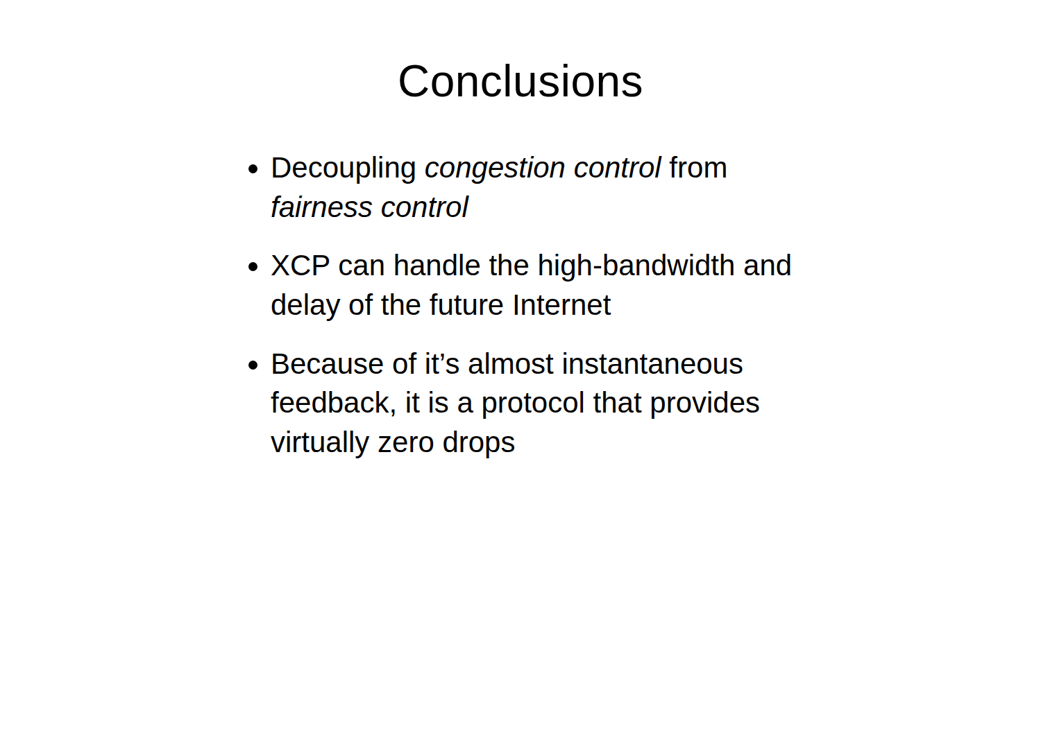Conclusions
Decoupling congestion control from fairness control
XCP can handle the high-bandwidth and delay of the future Internet
Because of it’s almost instantaneous feedback, it is a protocol that provides virtually zero drops